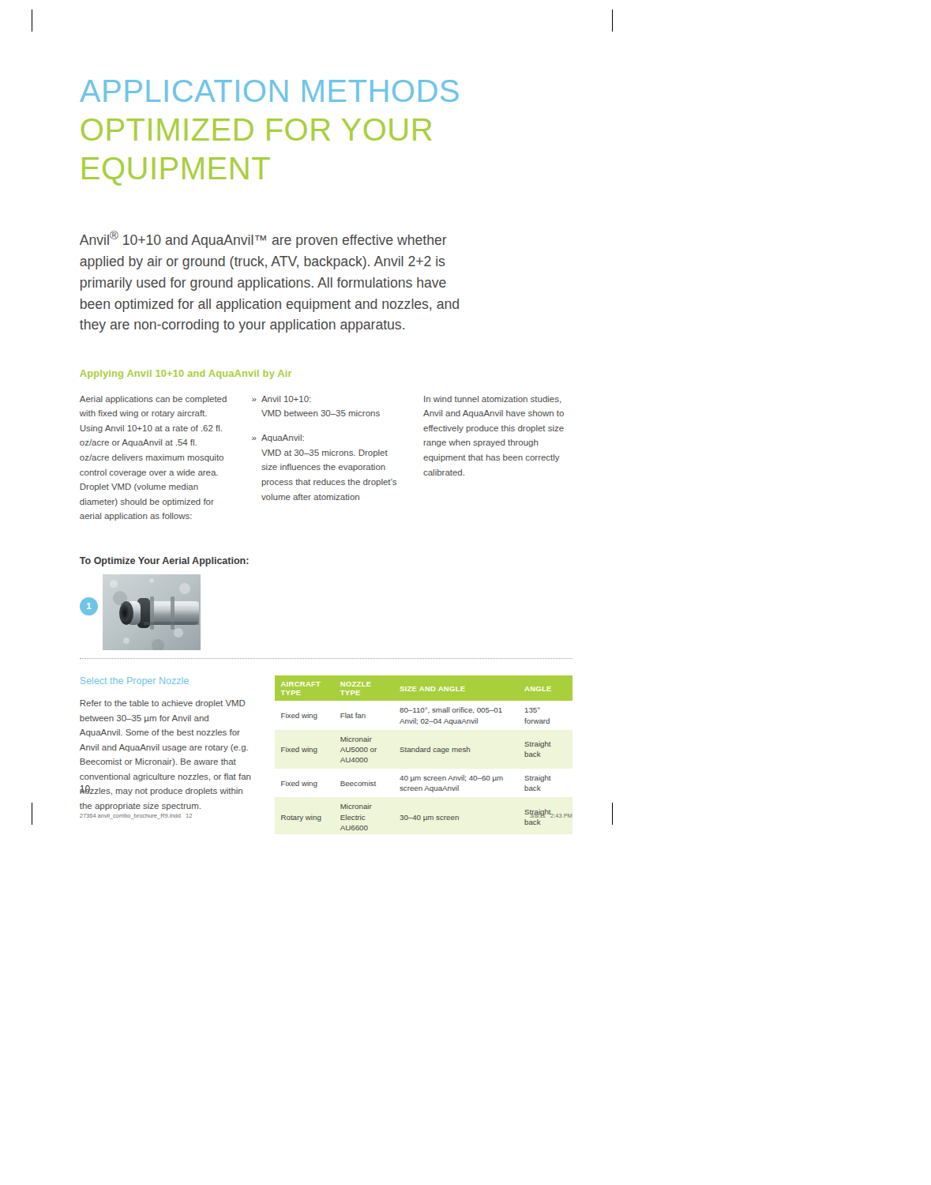Application Methods Optimized For Your Equipment
Anvil® 10+10 and AquaAnvil™ are proven effective whether applied by air or ground (truck, ATV, backpack). Anvil 2+2 is primarily used for ground applications. All formulations have been optimized for all application equipment and nozzles, and they are non-corroding to your application apparatus.
Applying Anvil 10+10 and AquaAnvil by Air
Aerial applications can be completed with fixed wing or rotary aircraft. Using Anvil 10+10 at a rate of .62 fl. oz/acre or AquaAnvil at .54 fl. oz/acre delivers maximum mosquito control coverage over a wide area. Droplet VMD (volume median diameter) should be optimized for aerial application as follows:
Anvil 10+10:
VMD between 30–35 microns
AquaAnvil:
VMD at 30–35 microns. Droplet size influences the evaporation process that reduces the droplet’s volume after atomization
In wind tunnel atomization studies, Anvil and AquaAnvil have shown to effectively produce this droplet size range when sprayed through equipment that has been correctly calibrated.
To Optimize Your Aerial Application:
1
Select the Proper Nozzle
Refer to the table to achieve droplet VMD between 30–35 µm for Anvil and AquaAnvil. Some of the best nozzles for Anvil and AquaAnvil usage are rotary (e.g. Beecomist or Micronair). Be aware that conventional agriculture nozzles, or flat fan nozzles, may not produce droplets within the appropriate size spectrum.
| Aircraft Type | Nozzle Type | Size and Angle | Angle |
| --- | --- | --- | --- |
| Fixed wing | Flat fan | 80–110°, small orifice, 005–01 Anvil; 02–04 AquaAnvil | 135° forward |
| Fixed wing | Micronair AU5000 or AU4000 | Standard cage mesh | Straight back |
| Fixed wing | Beecomist | 40 µm screen Anvil; 40–60 µm screen AquaAnvil | Straight back |
| Rotary wing | Micronair Electric AU6600 | 30–40 µm screen | Straight back |
| Rotary wing | Beecomist | 40 µm sleeve | Straight back |
Note: Data is for general information only. Actual droplet size will depend on the application conditions and factors such as nozzle and atomizer condition. Always calibrate sprayers to ensure required dosage rate and conditions are met. As always, read and follow label directions.
10
27364 anvil_combo_brochure_R9.indd 12 3/8/11 2:43 PM